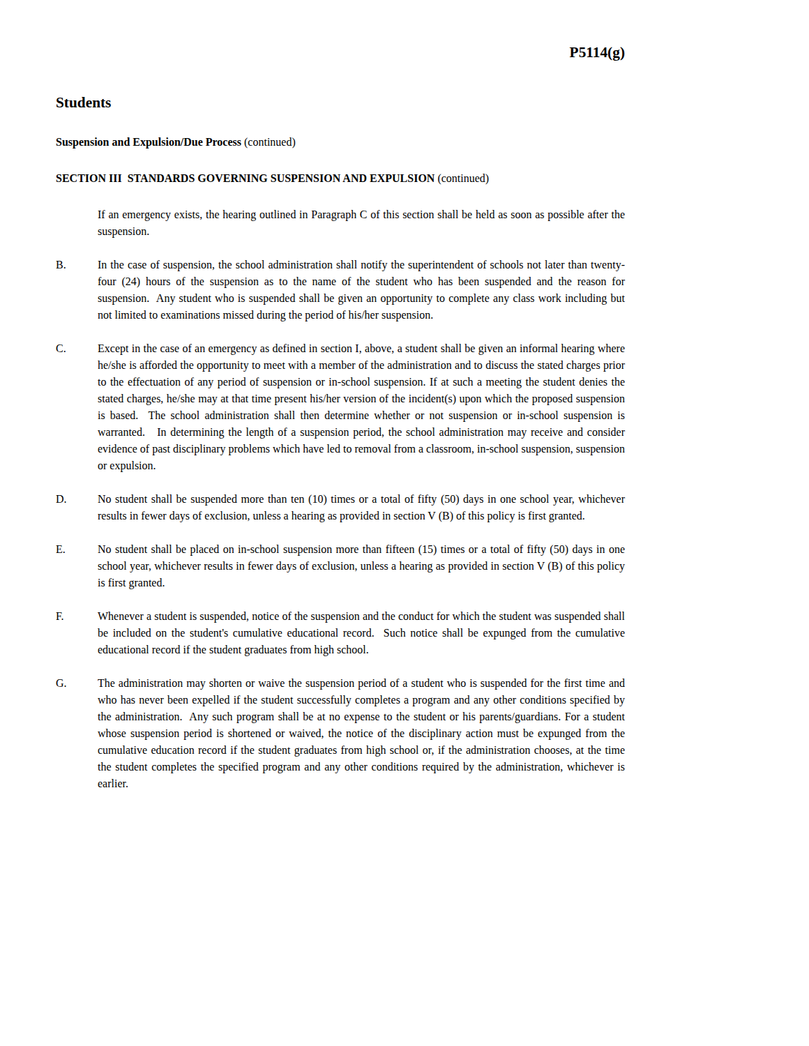P5114(g)
Students
Suspension and Expulsion/Due Process (continued)
SECTION III STANDARDS GOVERNING SUSPENSION AND EXPULSION (continued)
If an emergency exists, the hearing outlined in Paragraph C of this section shall be held as soon as possible after the suspension.
B.
In the case of suspension, the school administration shall notify the superintendent of schools not later than twenty-four (24) hours of the suspension as to the name of the student who has been suspended and the reason for suspension. Any student who is suspended shall be given an opportunity to complete any class work including but not limited to examinations missed during the period of his/her suspension.
C.
Except in the case of an emergency as defined in section I, above, a student shall be given an informal hearing where he/she is afforded the opportunity to meet with a member of the administration and to discuss the stated charges prior to the effectuation of any period of suspension or in-school suspension. If at such a meeting the student denies the stated charges, he/she may at that time present his/her version of the incident(s) upon which the proposed suspension is based. The school administration shall then determine whether or not suspension or in-school suspension is warranted. In determining the length of a suspension period, the school administration may receive and consider evidence of past disciplinary problems which have led to removal from a classroom, in-school suspension, suspension or expulsion.
D.
No student shall be suspended more than ten (10) times or a total of fifty (50) days in one school year, whichever results in fewer days of exclusion, unless a hearing as provided in section V (B) of this policy is first granted.
E.
No student shall be placed on in-school suspension more than fifteen (15) times or a total of fifty (50) days in one school year, whichever results in fewer days of exclusion, unless a hearing as provided in section V (B) of this policy is first granted.
F.
Whenever a student is suspended, notice of the suspension and the conduct for which the student was suspended shall be included on the student's cumulative educational record. Such notice shall be expunged from the cumulative educational record if the student graduates from high school.
G.
The administration may shorten or waive the suspension period of a student who is suspended for the first time and who has never been expelled if the student successfully completes a program and any other conditions specified by the administration. Any such program shall be at no expense to the student or his parents/guardians. For a student whose suspension period is shortened or waived, the notice of the disciplinary action must be expunged from the cumulative education record if the student graduates from high school or, if the administration chooses, at the time the student completes the specified program and any other conditions required by the administration, whichever is earlier.